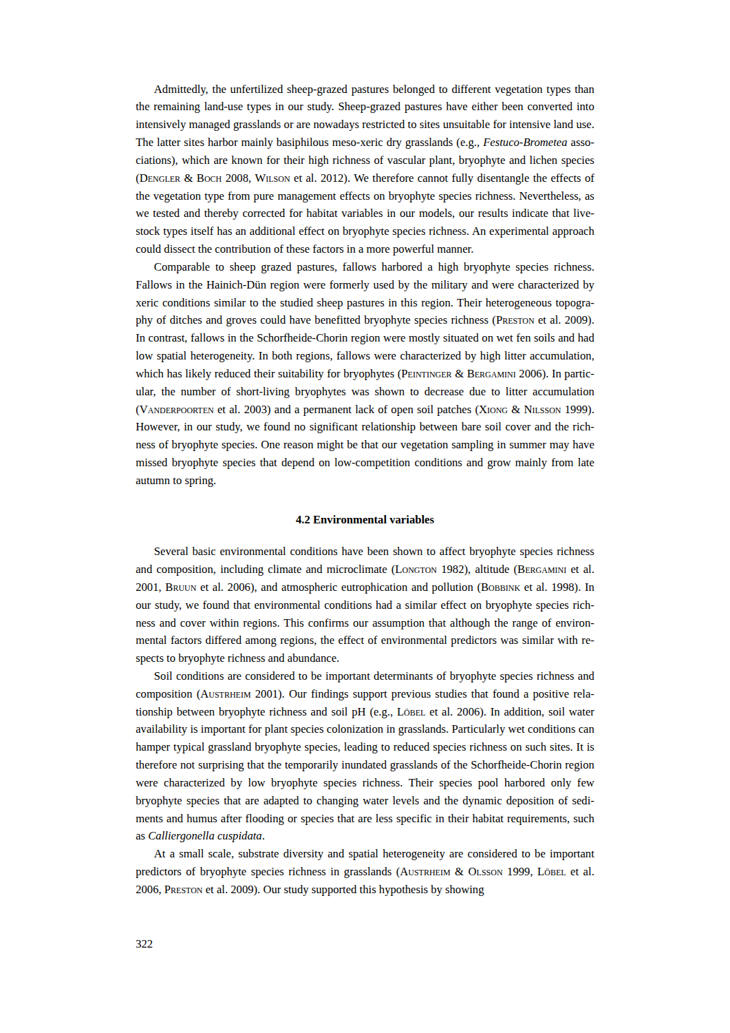Admittedly, the unfertilized sheep-grazed pastures belonged to different vegetation types than the remaining land-use types in our study. Sheep-grazed pastures have either been converted into intensively managed grasslands or are nowadays restricted to sites unsuitable for intensive land use. The latter sites harbor mainly basiphilous meso-xeric dry grasslands (e.g., Festuco-Brometea associations), which are known for their high richness of vascular plant, bryophyte and lichen species (Dengler & Boch 2008, Wilson et al. 2012). We therefore cannot fully disentangle the effects of the vegetation type from pure management effects on bryophyte species richness. Nevertheless, as we tested and thereby corrected for habitat variables in our models, our results indicate that livestock types itself has an additional effect on bryophyte species richness. An experimental approach could dissect the contribution of these factors in a more powerful manner.
Comparable to sheep grazed pastures, fallows harbored a high bryophyte species richness. Fallows in the Hainich-Dün region were formerly used by the military and were characterized by xeric conditions similar to the studied sheep pastures in this region. Their heterogeneous topography of ditches and groves could have benefitted bryophyte species richness (Preston et al. 2009). In contrast, fallows in the Schorfheide-Chorin region were mostly situated on wet fen soils and had low spatial heterogeneity. In both regions, fallows were characterized by high litter accumulation, which has likely reduced their suitability for bryophytes (Peintinger & Bergamini 2006). In particular, the number of short-living bryophytes was shown to decrease due to litter accumulation (Vanderpoorten et al. 2003) and a permanent lack of open soil patches (Xiong & Nilsson 1999). However, in our study, we found no significant relationship between bare soil cover and the richness of bryophyte species. One reason might be that our vegetation sampling in summer may have missed bryophyte species that depend on low-competition conditions and grow mainly from late autumn to spring.
4.2 Environmental variables
Several basic environmental conditions have been shown to affect bryophyte species richness and composition, including climate and microclimate (Longton 1982), altitude (Bergamini et al. 2001, Bruun et al. 2006), and atmospheric eutrophication and pollution (Bobbink et al. 1998). In our study, we found that environmental conditions had a similar effect on bryophyte species richness and cover within regions. This confirms our assumption that although the range of environmental factors differed among regions, the effect of environmental predictors was similar with respects to bryophyte richness and abundance.
Soil conditions are considered to be important determinants of bryophyte species richness and composition (Austrheim 2001). Our findings support previous studies that found a positive relationship between bryophyte richness and soil pH (e.g., Löbel et al. 2006). In addition, soil water availability is important for plant species colonization in grasslands. Particularly wet conditions can hamper typical grassland bryophyte species, leading to reduced species richness on such sites. It is therefore not surprising that the temporarily inundated grasslands of the Schorfheide-Chorin region were characterized by low bryophyte species richness. Their species pool harbored only few bryophyte species that are adapted to changing water levels and the dynamic deposition of sediments and humus after flooding or species that are less specific in their habitat requirements, such as Calliergonella cuspidata.
At a small scale, substrate diversity and spatial heterogeneity are considered to be important predictors of bryophyte species richness in grasslands (Austrheim & Olsson 1999, Löbel et al. 2006, Preston et al. 2009). Our study supported this hypothesis by showing
322